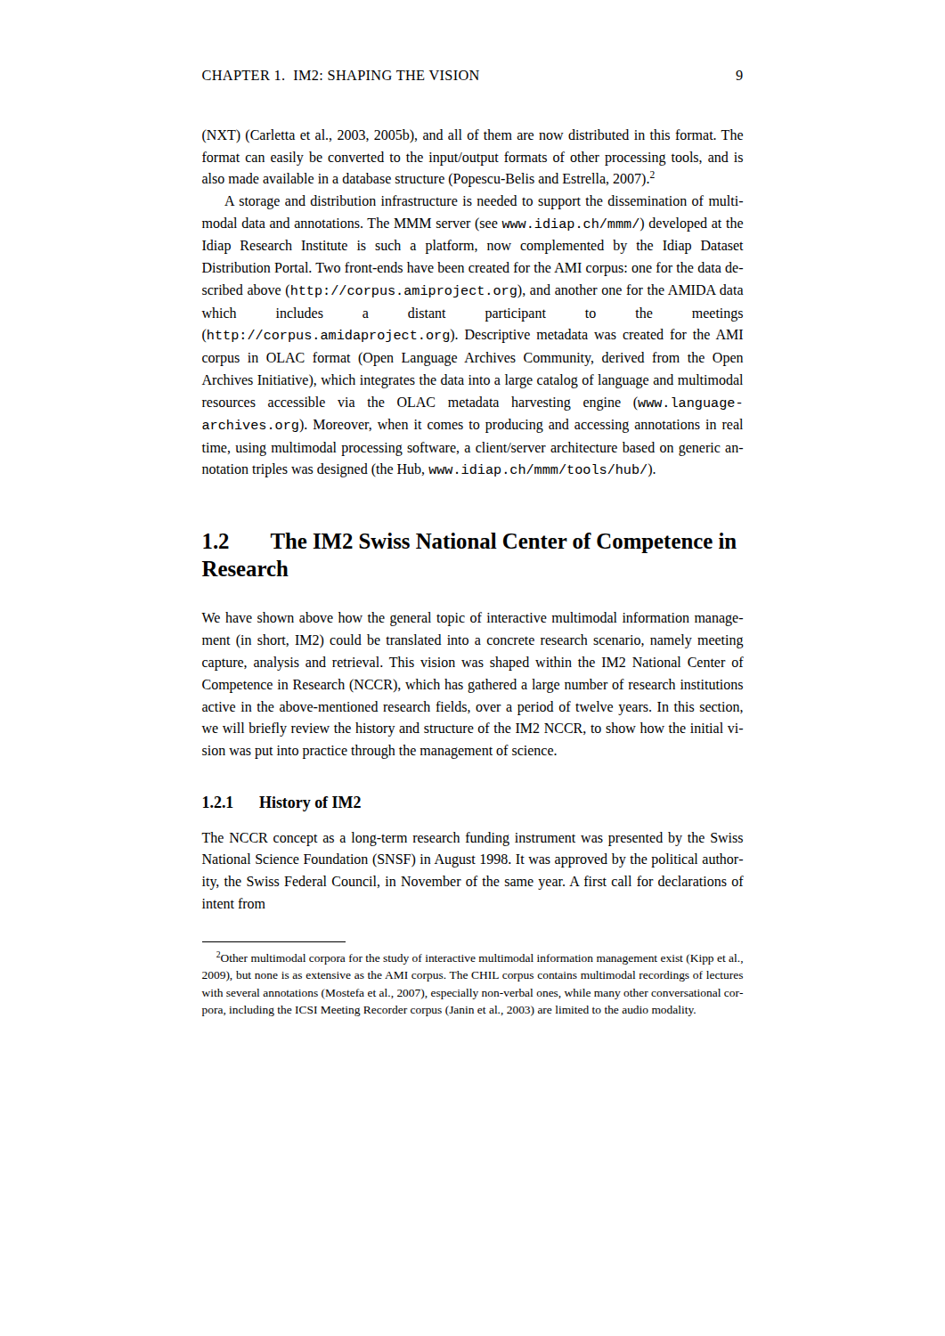Chapter 1. IM2: Shaping the Vision 9
(NXT) (Carletta et al., 2003, 2005b), and all of them are now distributed in this format. The format can easily be converted to the input/output formats of other processing tools, and is also made available in a database structure (Popescu-Belis and Estrella, 2007).2
A storage and distribution infrastructure is needed to support the dissemination of multimodal data and annotations. The MMM server (see www.idiap.ch/mmm/) developed at the Idiap Research Institute is such a platform, now complemented by the Idiap Dataset Distribution Portal. Two front-ends have been created for the AMI corpus: one for the data described above (http://corpus.amiproject.org), and another one for the AMIDA data which includes a distant participant to the meetings (http://corpus.amidaproject.org). Descriptive metadata was created for the AMI corpus in OLAC format (Open Language Archives Community, derived from the Open Archives Initiative), which integrates the data into a large catalog of language and multimodal resources accessible via the OLAC metadata harvesting engine (www.language-archives.org). Moreover, when it comes to producing and accessing annotations in real time, using multimodal processing software, a client/server architecture based on generic annotation triples was designed (the Hub, www.idiap.ch/mmm/tools/hub/).
1.2 The IM2 Swiss National Center of Competence in Research
We have shown above how the general topic of interactive multimodal information management (in short, IM2) could be translated into a concrete research scenario, namely meeting capture, analysis and retrieval. This vision was shaped within the IM2 National Center of Competence in Research (NCCR), which has gathered a large number of research institutions active in the above-mentioned research fields, over a period of twelve years. In this section, we will briefly review the history and structure of the IM2 NCCR, to show how the initial vision was put into practice through the management of science.
1.2.1 History of IM2
The NCCR concept as a long-term research funding instrument was presented by the Swiss National Science Foundation (SNSF) in August 1998. It was approved by the political authority, the Swiss Federal Council, in November of the same year. A first call for declarations of intent from
2Other multimodal corpora for the study of interactive multimodal information management exist (Kipp et al., 2009), but none is as extensive as the AMI corpus. The CHIL corpus contains multimodal recordings of lectures with several annotations (Mostefa et al., 2007), especially non-verbal ones, while many other conversational corpora, including the ICSI Meeting Recorder corpus (Janin et al., 2003) are limited to the audio modality.